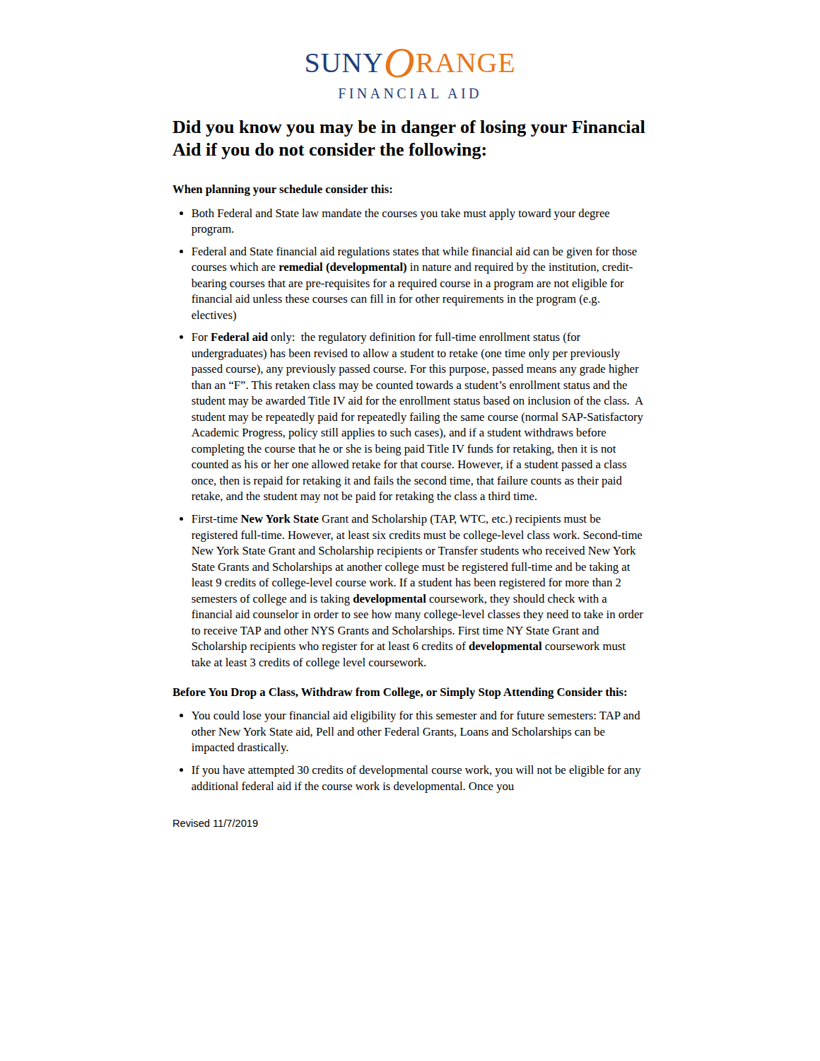SUNYORANGE
Financial Aid
Did you know you may be in danger of losing your Financial Aid if you do not consider the following:
When planning your schedule consider this:
Both Federal and State law mandate the courses you take must apply toward your degree program.
Federal and State financial aid regulations states that while financial aid can be given for those courses which are remedial (developmental) in nature and required by the institution, credit-bearing courses that are pre-requisites for a required course in a program are not eligible for financial aid unless these courses can fill in for other requirements in the program (e.g. electives)
For Federal aid only: the regulatory definition for full-time enrollment status (for undergraduates) has been revised to allow a student to retake (one time only per previously passed course), any previously passed course. For this purpose, passed means any grade higher than an “F”. This retaken class may be counted towards a student’s enrollment status and the student may be awarded Title IV aid for the enrollment status based on inclusion of the class. A student may be repeatedly paid for repeatedly failing the same course (normal SAP-Satisfactory Academic Progress, policy still applies to such cases), and if a student withdraws before completing the course that he or she is being paid Title IV funds for retaking, then it is not counted as his or her one allowed retake for that course. However, if a student passed a class once, then is repaid for retaking it and fails the second time, that failure counts as their paid retake, and the student may not be paid for retaking the class a third time.
First-time New York State Grant and Scholarship (TAP, WTC, etc.) recipients must be registered full-time. However, at least six credits must be college-level class work. Second-time New York State Grant and Scholarship recipients or Transfer students who received New York State Grants and Scholarships at another college must be registered full-time and be taking at least 9 credits of college-level course work. If a student has been registered for more than 2 semesters of college and is taking developmental coursework, they should check with a financial aid counselor in order to see how many college-level classes they need to take in order to receive TAP and other NYS Grants and Scholarships. First time NY State Grant and Scholarship recipients who register for at least 6 credits of developmental coursework must take at least 3 credits of college level coursework.
Before You Drop a Class, Withdraw from College, or Simply Stop Attending Consider this:
You could lose your financial aid eligibility for this semester and for future semesters: TAP and other New York State aid, Pell and other Federal Grants, Loans and Scholarships can be impacted drastically.
If you have attempted 30 credits of developmental course work, you will not be eligible for any additional federal aid if the course work is developmental. Once you
Revised 11/7/2019